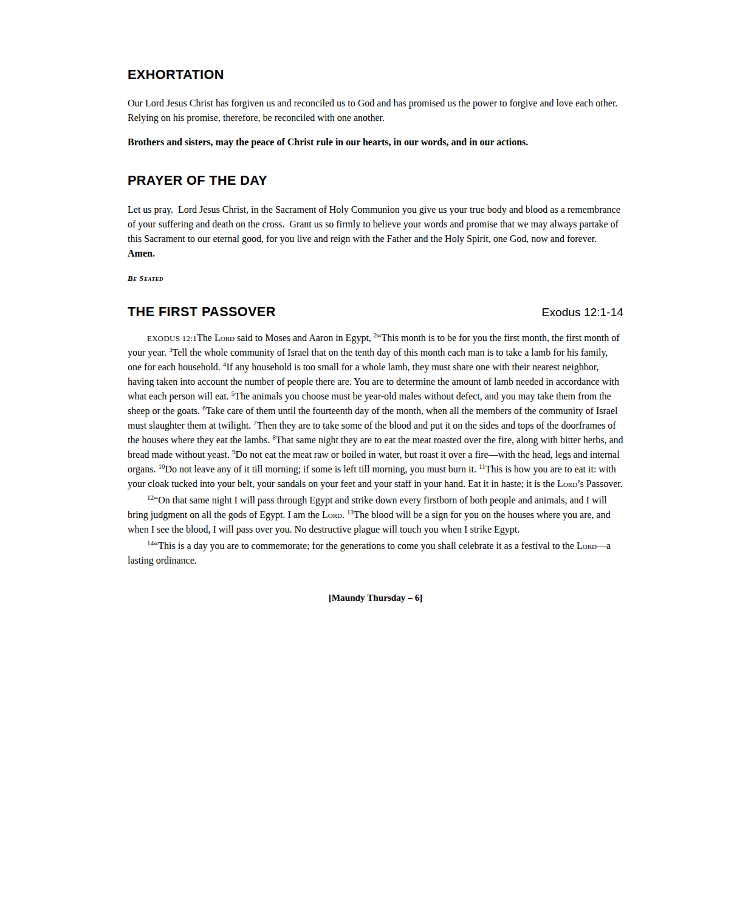EXHORTATION
Our Lord Jesus Christ has forgiven us and reconciled us to God and has promised us the power to forgive and love each other. Relying on his promise, therefore, be reconciled with one another.
Brothers and sisters, may the peace of Christ rule in our hearts, in our words, and in our actions.
PRAYER OF THE DAY
Let us pray. Lord Jesus Christ, in the Sacrament of Holy Communion you give us your true body and blood as a remembrance of your suffering and death on the cross. Grant us so firmly to believe your words and promise that we may always partake of this Sacrament to our eternal good, for you live and reign with the Father and the Holy Spirit, one God, now and forever.
Amen.
Be Seated
THE FIRST PASSOVER
Exodus 12:1-14
EXODUS 12:1 The Lord said to Moses and Aaron in Egypt, 2“This month is to be for you the first month, the first month of your year. 3Tell the whole community of Israel that on the tenth day of this month each man is to take a lamb for his family, one for each household. 4If any household is too small for a whole lamb, they must share one with their nearest neighbor, having taken into account the number of people there are. You are to determine the amount of lamb needed in accordance with what each person will eat. 5The animals you choose must be year-old males without defect, and you may take them from the sheep or the goats. 6Take care of them until the fourteenth day of the month, when all the members of the community of Israel must slaughter them at twilight. 7Then they are to take some of the blood and put it on the sides and tops of the doorframes of the houses where they eat the lambs. 8That same night they are to eat the meat roasted over the fire, along with bitter herbs, and bread made without yeast. 9Do not eat the meat raw or boiled in water, but roast it over a fire—with the head, legs and internal organs. 10Do not leave any of it till morning; if some is left till morning, you must burn it. 11This is how you are to eat it: with your cloak tucked into your belt, your sandals on your feet and your staff in your hand. Eat it in haste; it is the Lord’s Passover.
12“On that same night I will pass through Egypt and strike down every firstborn of both people and animals, and I will bring judgment on all the gods of Egypt. I am the Lord. 13The blood will be a sign for you on the houses where you are, and when I see the blood, I will pass over you. No destructive plague will touch you when I strike Egypt.
14“This is a day you are to commemorate; for the generations to come you shall celebrate it as a festival to the Lord—a lasting ordinance.
[Maundy Thursday – 6]